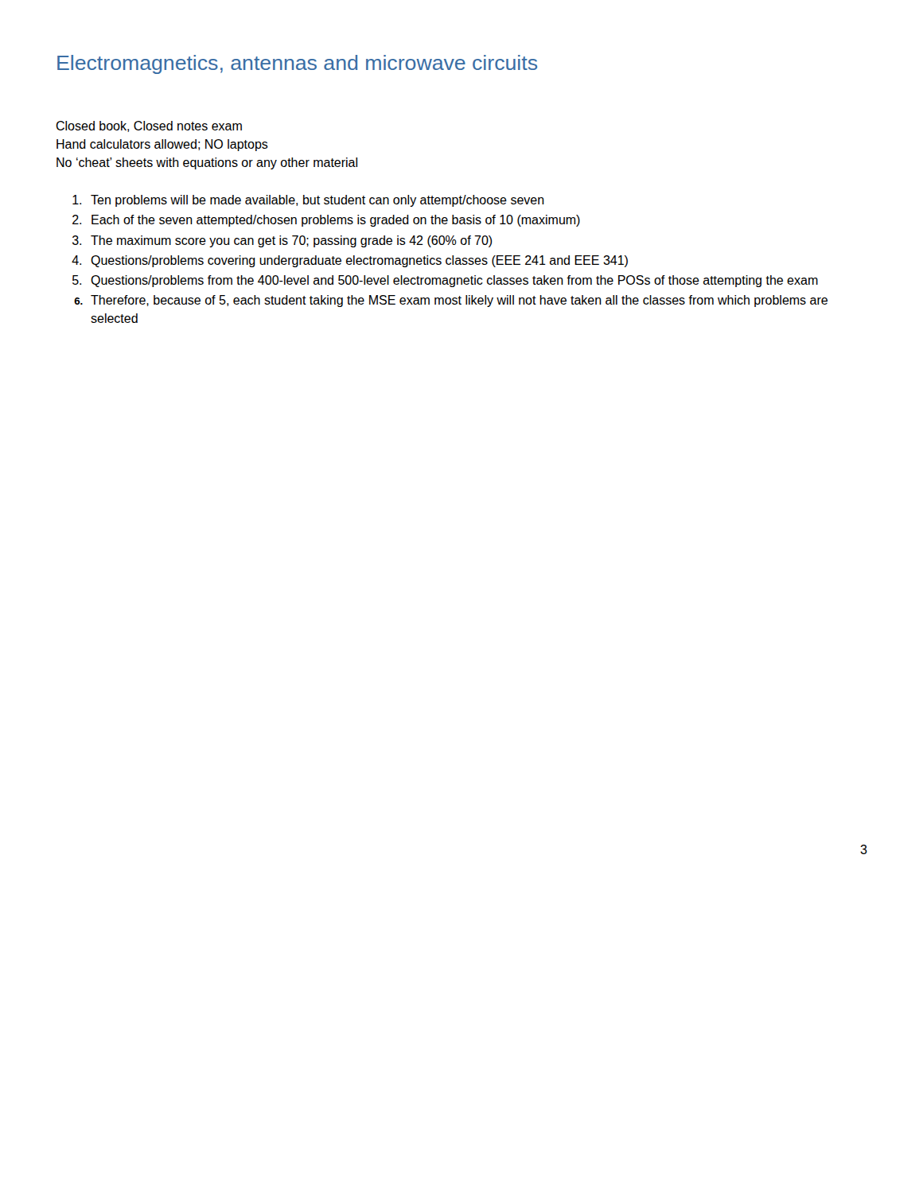Electromagnetics, antennas and microwave circuits
Closed book, Closed notes exam
Hand calculators allowed; NO laptops
No ‘cheat’ sheets with equations or any other material
Ten problems will be made available, but student can only attempt/choose seven
Each of the seven attempted/chosen problems is graded on the basis of 10 (maximum)
The maximum score you can get is 70; passing grade is 42 (60% of 70)
Questions/problems covering undergraduate electromagnetics classes (EEE 241 and EEE 341)
Questions/problems from the 400-level and 500-level electromagnetic classes taken from the POSs of those attempting the exam
Therefore, because of 5, each student taking the MSE exam most likely will not have taken all the classes from which problems are selected
3